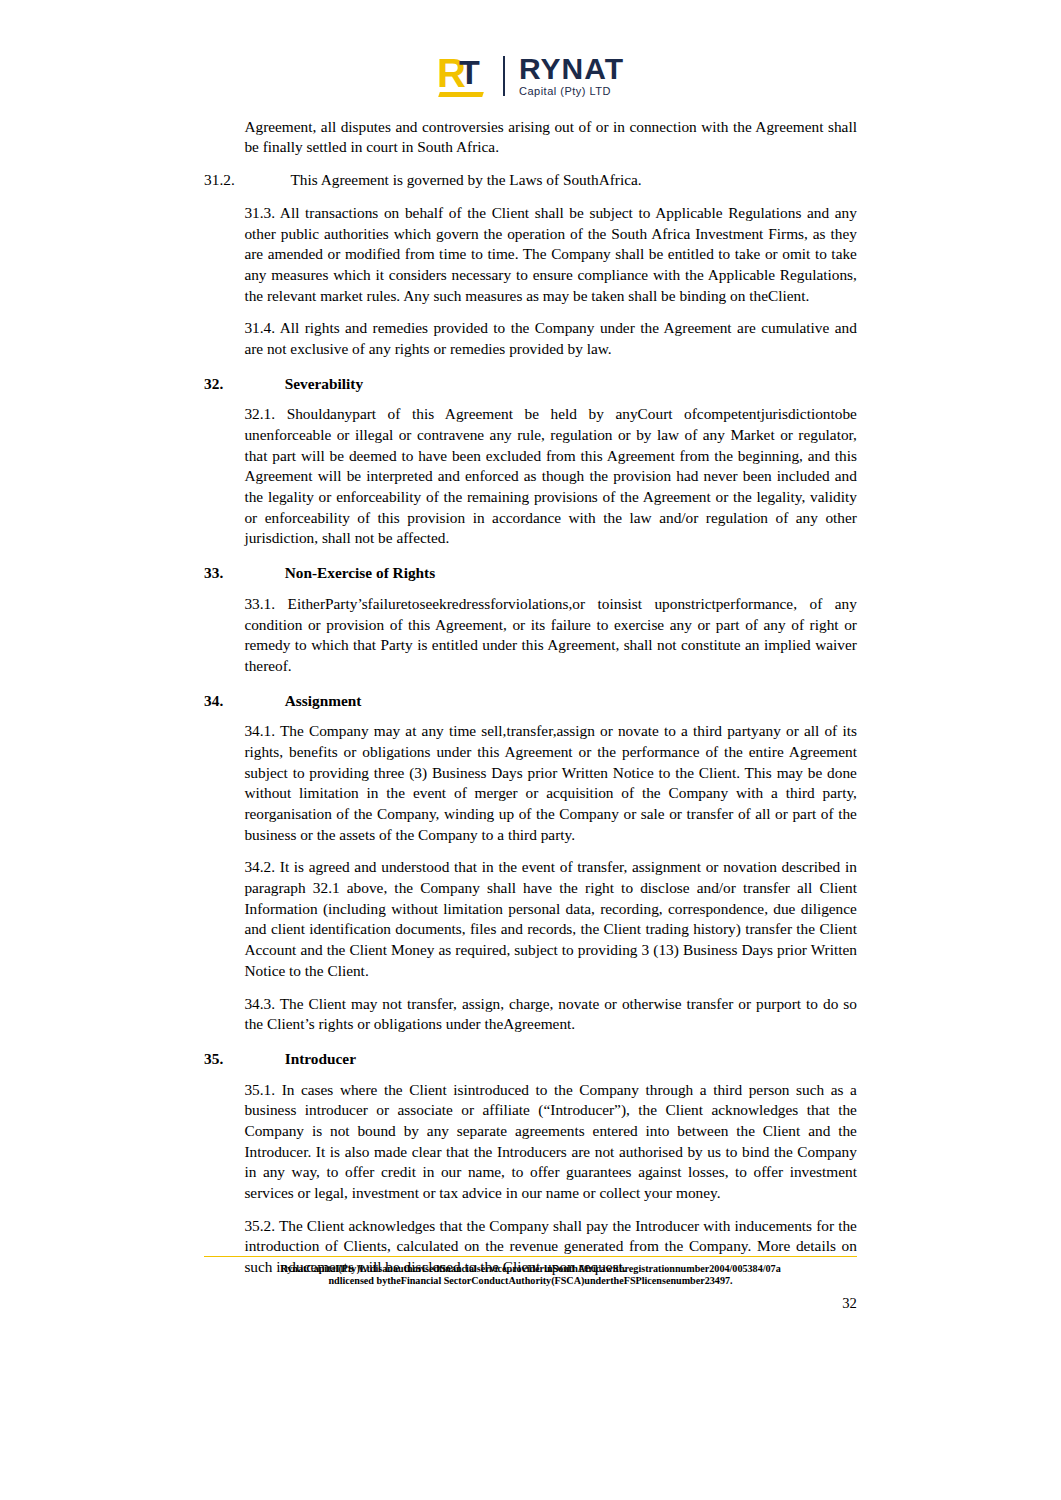R T
RYNAT Capital (Pty) LTD
Agreement, all disputes and controversies arising out of or in connection with the Agreement shall be finally settled in court in South Africa.
31.2.
This Agreement is governed by the Laws of SouthAfrica.
31.3. All transactions on behalf of the Client shall be subject to Applicable Regulations and any other public authorities which govern the operation of the South Africa Investment Firms, as they are amended or modified from time to time. The Company shall be entitled to take or omit to take any measures which it considers necessary to ensure compliance with the Applicable Regulations, the relevant market rules. Any such measures as may be taken shall be binding on theClient.
31.4. All rights and remedies provided to the Company under the Agreement are cumulative and are not exclusive of any rights or remedies provided by law.
32.
Severability
32.1. Shouldanypart of this Agreement be held by anyCourt ofcompetentjurisdictiontobe unenforceable or illegal or contravene any rule, regulation or by law of any Market or regulator, that part will be deemed to have been excluded from this Agreement from the beginning, and this Agreement will be interpreted and enforced as though the provision had never been included and the legality or enforceability of the remaining provisions of the Agreement or the legality, validity or enforceability of this provision in accordance with the law and/or regulation of any other jurisdiction, shall not be affected.
33.
Non-Exercise of Rights
33.1. EitherParty’sfailuretoseekredressforviolations,or toinsist uponstrictperformance, of any condition or provision of this Agreement, or its failure to exercise any or part of any of right or remedy to which that Party is entitled under this Agreement, shall not constitute an implied waiver thereof.
34.
Assignment
34.1. The Company may at any time sell,transfer,assign or novate to a third partyany or all of its rights, benefits or obligations under this Agreement or the performance of the entire Agreement subject to providing three (3) Business Days prior Written Notice to the Client. This may be done without limitation in the event of merger or acquisition of the Company with a third party, reorganisation of the Company, winding up of the Company or sale or transfer of all or part of the business or the assets of the Company to a third party.
34.2. It is agreed and understood that in the event of transfer, assignment or novation described in paragraph 32.1 above, the Company shall have the right to disclose and/or transfer all Client Information (including without limitation personal data, recording, correspondence, due diligence and client identification documents, files and records, the Client trading history) transfer the Client Account and the Client Money as required, subject to providing 3 (13) Business Days prior Written Notice to the Client.
34.3. The Client may not transfer, assign, charge, novate or otherwise transfer or purport to do so the Client’s rights or obligations under theAgreement.
35.
Introducer
35.1. In cases where the Client isintroduced to the Company through a third person such as a business introducer or associate or affiliate (“Introducer”), the Client acknowledges that the Company is not bound by any separate agreements entered into between the Client and the Introducer. It is also made clear that the Introducers are not authorised by us to bind the Company in any way, to offer credit in our name, to offer guarantees against losses, to offer investment services or legal, investment or tax advice in our name or collect your money.
35.2. The Client acknowledges that the Company shall pay the Introducer with inducements for the introduction of Clients, calculated on the revenue generated from the Company. More details on such inducements will be disclosed to the Client upon request.
RynatCapital(Pty)LtdisanauthorisedfinancialserviceproviderinSouthAfricawithregistrationnumber2004/005384/07a
ndlicensed bytheFinancial SectorConductAuthority(FSCA)undertheFSPlicensenumber23497.
32